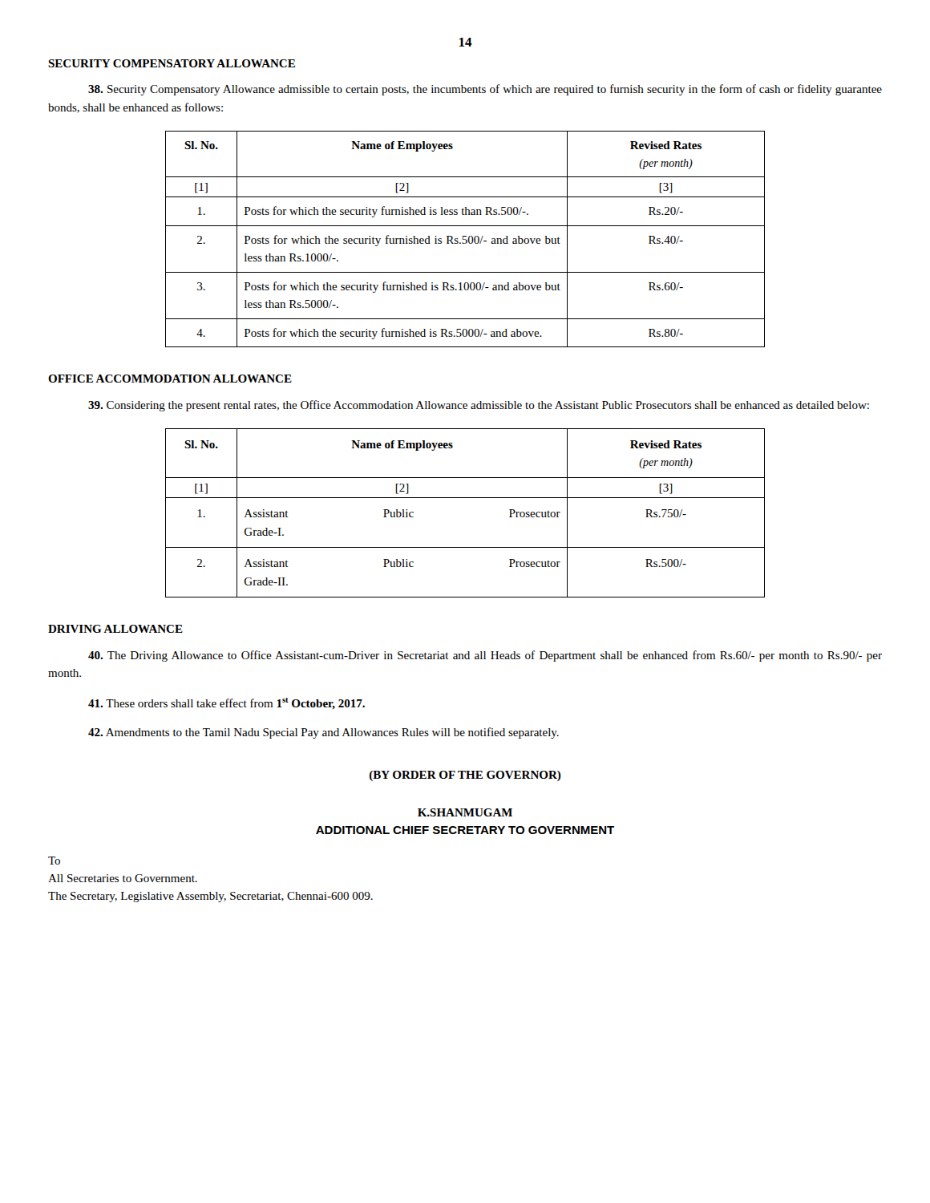14
SECURITY COMPENSATORY ALLOWANCE
38. Security Compensatory Allowance admissible to certain posts, the incumbents of which are required to furnish security in the form of cash or fidelity guarantee bonds, shall be enhanced as follows:
| Sl. No. | Name of Employees | Revised Rates (per month) |
| --- | --- | --- |
| [1] | [2] | [3] |
| 1. | Posts for which the security furnished is less than Rs.500/-. | Rs.20/- |
| 2. | Posts for which the security furnished is Rs.500/- and above but less than Rs.1000/-. | Rs.40/- |
| 3. | Posts for which the security furnished is Rs.1000/- and above but less than Rs.5000/-. | Rs.60/- |
| 4. | Posts for which the security furnished is Rs.5000/- and above. | Rs.80/- |
OFFICE ACCOMMODATION ALLOWANCE
39. Considering the present rental rates, the Office Accommodation Allowance admissible to the Assistant Public Prosecutors shall be enhanced as detailed below:
| Sl. No. | Name of Employees | Revised Rates (per month) |
| --- | --- | --- |
| [1] | [2] | [3] |
| 1. | Assistant Public Prosecutor Grade-I. | Rs.750/- |
| 2. | Assistant Public Prosecutor Grade-II. | Rs.500/- |
DRIVING ALLOWANCE
40. The Driving Allowance to Office Assistant-cum-Driver in Secretariat and all Heads of Department shall be enhanced from Rs.60/- per month to Rs.90/- per month.
41. These orders shall take effect from 1st October, 2017.
42. Amendments to the Tamil Nadu Special Pay and Allowances Rules will be notified separately.
(BY ORDER OF THE GOVERNOR)
K.SHANMUGAM ADDITIONAL CHIEF SECRETARY TO GOVERNMENT
To
All Secretaries to Government.
The Secretary, Legislative Assembly, Secretariat, Chennai-600 009.